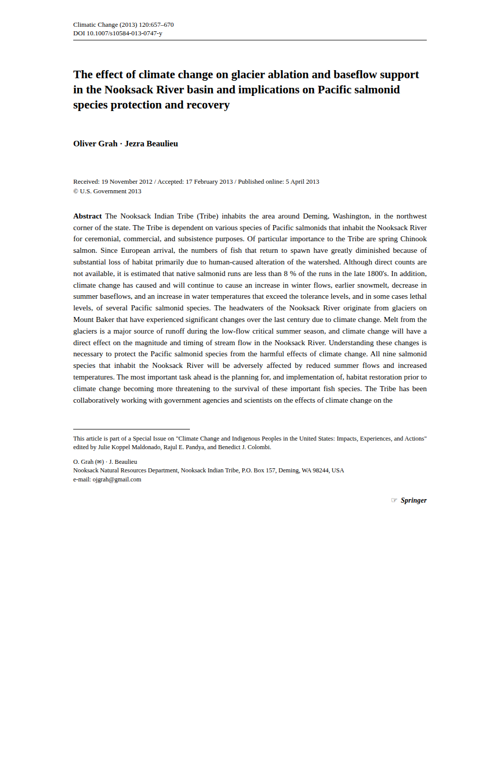Climatic Change (2013) 120:657–670
DOI 10.1007/s10584-013-0747-y
The effect of climate change on glacier ablation and baseflow support in the Nooksack River basin and implications on Pacific salmonid species protection and recovery
Oliver Grah · Jezra Beaulieu
Received: 19 November 2012 / Accepted: 17 February 2013 / Published online: 5 April 2013
© U.S. Government 2013
Abstract The Nooksack Indian Tribe (Tribe) inhabits the area around Deming, Washington, in the northwest corner of the state. The Tribe is dependent on various species of Pacific salmonids that inhabit the Nooksack River for ceremonial, commercial, and subsistence purposes. Of particular importance to the Tribe are spring Chinook salmon. Since European arrival, the numbers of fish that return to spawn have greatly diminished because of substantial loss of habitat primarily due to human-caused alteration of the watershed. Although direct counts are not available, it is estimated that native salmonid runs are less than 8 % of the runs in the late 1800's. In addition, climate change has caused and will continue to cause an increase in winter flows, earlier snowmelt, decrease in summer baseflows, and an increase in water temperatures that exceed the tolerance levels, and in some cases lethal levels, of several Pacific salmonid species. The headwaters of the Nooksack River originate from glaciers on Mount Baker that have experienced significant changes over the last century due to climate change. Melt from the glaciers is a major source of runoff during the low-flow critical summer season, and climate change will have a direct effect on the magnitude and timing of stream flow in the Nooksack River. Understanding these changes is necessary to protect the Pacific salmonid species from the harmful effects of climate change. All nine salmonid species that inhabit the Nooksack River will be adversely affected by reduced summer flows and increased temperatures. The most important task ahead is the planning for, and implementation of, habitat restoration prior to climate change becoming more threatening to the survival of these important fish species. The Tribe has been collaboratively working with government agencies and scientists on the effects of climate change on the
This article is part of a Special Issue on "Climate Change and Indigenous Peoples in the United States: Impacts, Experiences, and Actions" edited by Julie Koppel Maldonado, Rajul E. Pandya, and Benedict J. Colombi.
O. Grah (✉) · J. Beaulieu
Nooksack Natural Resources Department, Nooksack Indian Tribe, P.O. Box 157, Deming, WA 98244, USA
e-mail: ojgrah@gmail.com
☞Springer